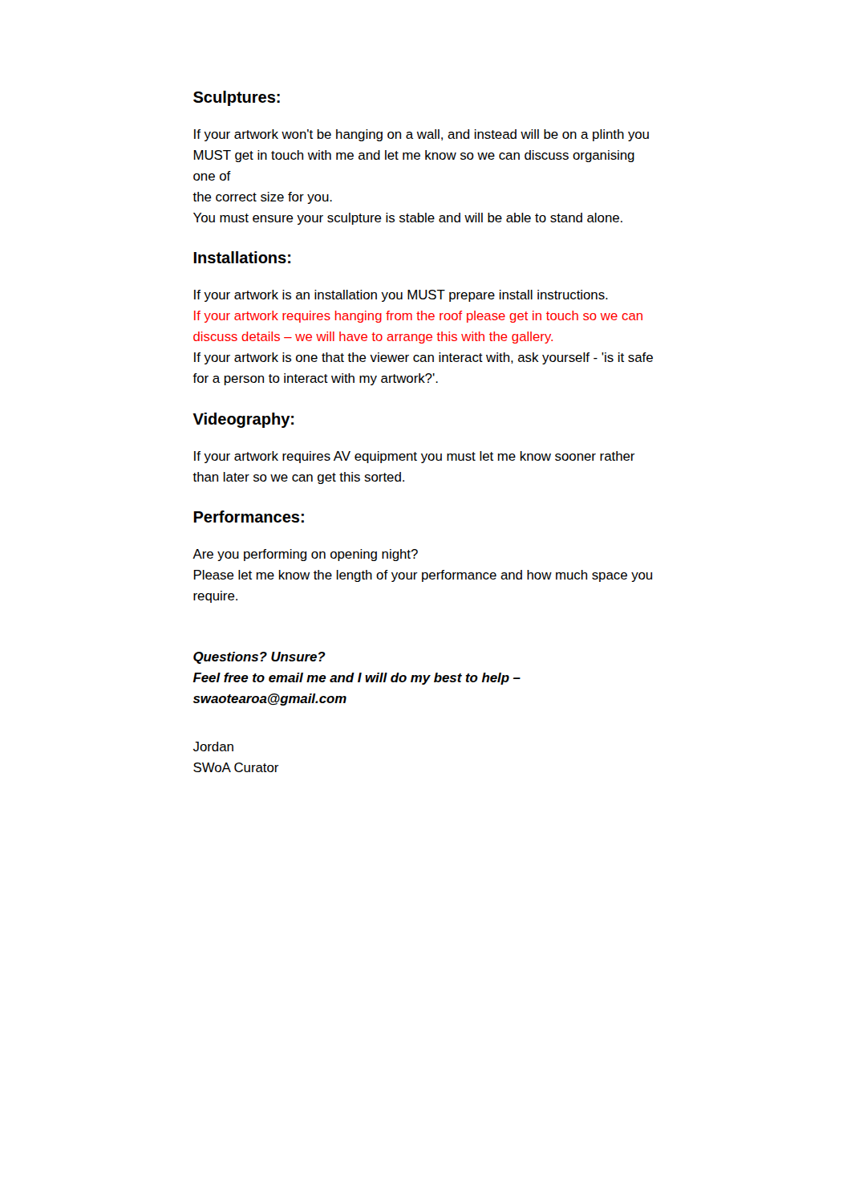Sculptures:
If your artwork won't be hanging on a wall, and instead will be on a plinth you MUST get in touch with me and let me know so we can discuss organising one of
the correct size for you.
You must ensure your sculpture is stable and will be able to stand alone.
Installations:
If your artwork is an installation you MUST prepare install instructions.
If your artwork requires hanging from the roof please get in touch so we can discuss details – we will have to arrange this with the gallery.
If your artwork is one that the viewer can interact with, ask yourself - 'is it safe for a person to interact with my artwork?'.
Videography:
If your artwork requires AV equipment you must let me know sooner rather than later so we can get this sorted.
Performances:
Are you performing on opening night?
Please let me know the length of your performance and how much space you require.
Questions? Unsure?
Feel free to email me and I will do my best to help – swaotearoa@gmail.com
Jordan
SWoA Curator